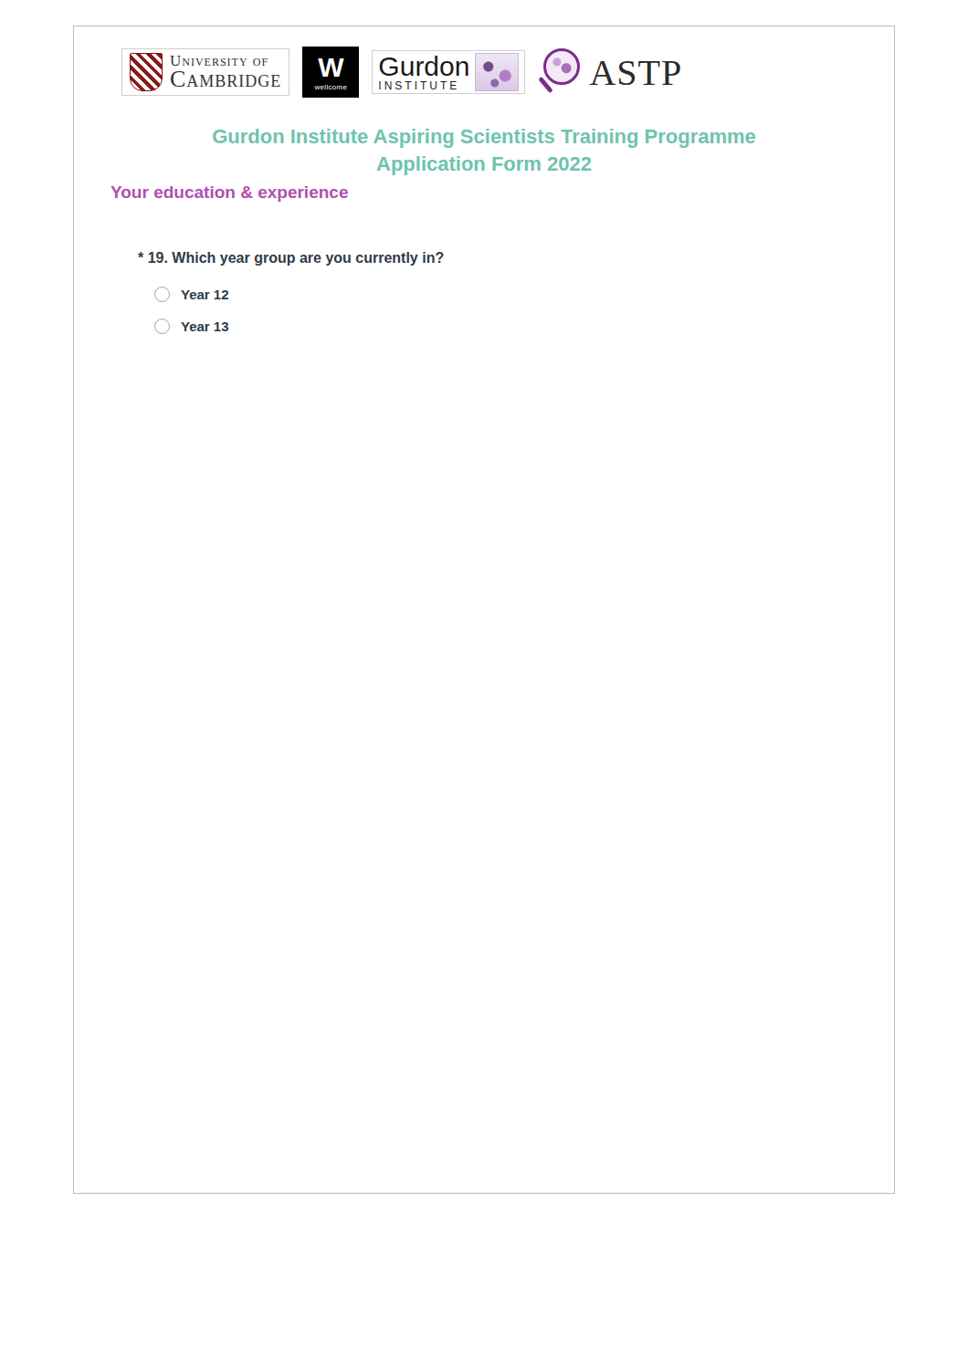University of
Cambridge
W
wellcome
Gurdon
INSTITUTE
ASTP
Gurdon Institute Aspiring Scientists Training Programme
Application Form 2022
Your education & experience
* 19. Which year group are you currently in?
Year 12
Year 13